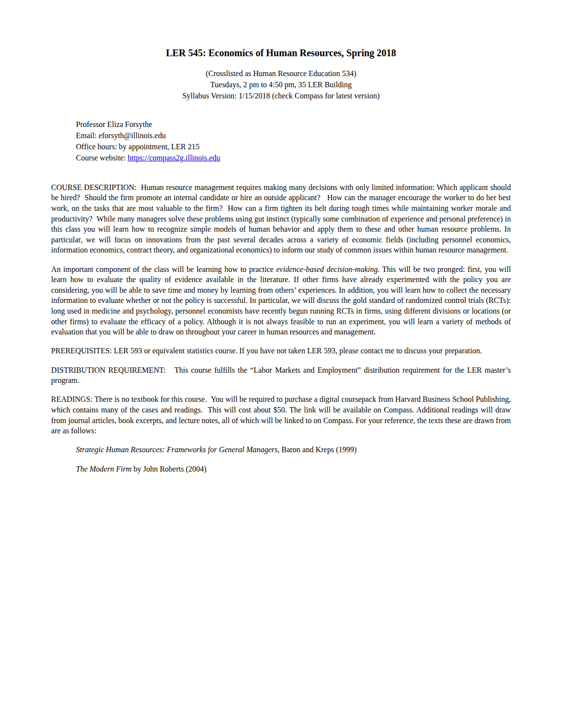LER 545: Economics of Human Resources, Spring 2018
(Crosslisted as Human Resource Education 534)
Tuesdays, 2 pm to 4:50 pm, 35 LER Building
Syllabus Version: 1/15/2018 (check Compass for latest version)
Professor Eliza Forsythe
Email: eforsyth@illinois.edu
Office hours: by appointment, LER 215
Course website: https://compass2g.illinois.edu
COURSE DESCRIPTION: Human resource management requires making many decisions with only limited information: Which applicant should be hired? Should the firm promote an internal candidate or hire an outside applicant? How can the manager encourage the worker to do her best work, on the tasks that are most valuable to the firm? How can a firm tighten its belt during tough times while maintaining worker morale and productivity? While many managers solve these problems using gut instinct (typically some combination of experience and personal preference) in this class you will learn how to recognize simple models of human behavior and apply them to these and other human resource problems. In particular, we will focus on innovations from the past several decades across a variety of economic fields (including personnel economics, information economics, contract theory, and organizational economics) to inform our study of common issues within human resource management.
An important component of the class will be learning how to practice evidence-based decision-making. This will be two pronged: first, you will learn how to evaluate the quality of evidence available in the literature. If other firms have already experimented with the policy you are considering, you will be able to save time and money by learning from others’ experiences. In addition, you will learn how to collect the necessary information to evaluate whether or not the policy is successful. In particular, we will discuss the gold standard of randomized control trials (RCTs): long used in medicine and psychology, personnel economists have recently begun running RCTs in firms, using different divisions or locations (or other firms) to evaluate the efficacy of a policy. Although it is not always feasible to run an experiment, you will learn a variety of methods of evaluation that you will be able to draw on throughout your career in human resources and management.
PREREQUISITES: LER 593 or equivalent statistics course. If you have not taken LER 593, please contact me to discuss your preparation.
DISTRIBUTION REQUIREMENT: This course fulfills the “Labor Markets and Employment” distribution requirement for the LER master’s program.
READINGS: There is no textbook for this course. You will be required to purchase a digital coursepack from Harvard Business School Publishing, which contains many of the cases and readings. This will cost about $50. The link will be available on Compass. Additional readings will draw from journal articles, book excerpts, and lecture notes, all of which will be linked to on Compass. For your reference, the texts these are drawn from are as follows:
Strategic Human Resources: Frameworks for General Managers, Baron and Kreps (1999)
The Modern Firm by John Roberts (2004)